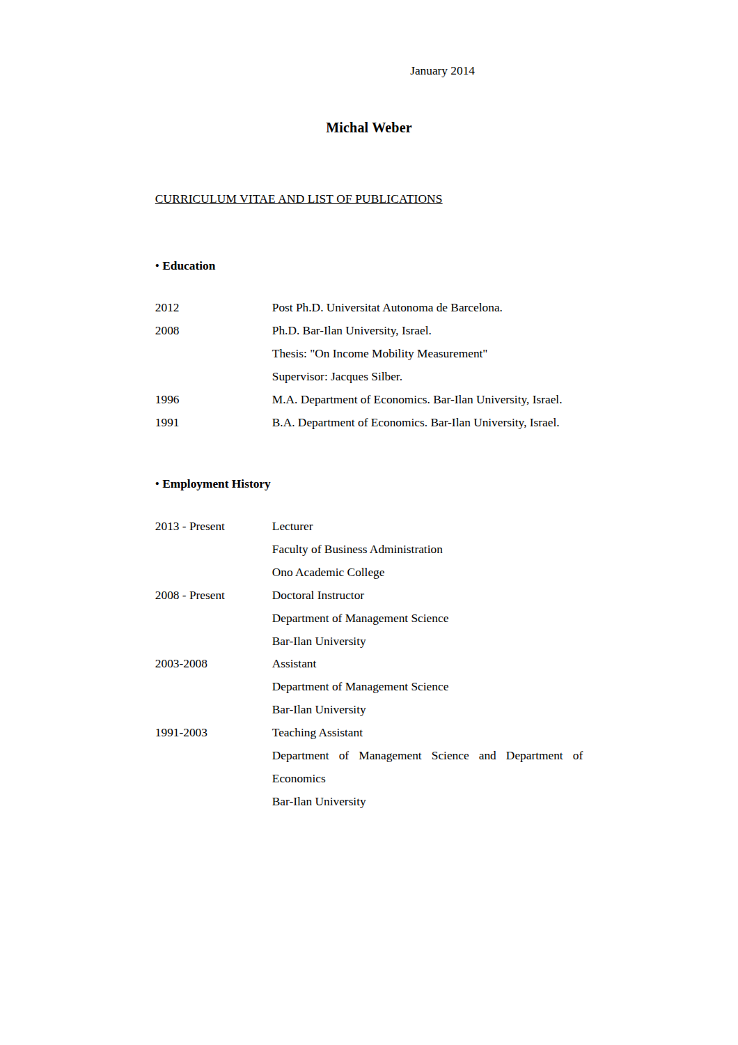January 2014
Michal Weber
CURRICULUM VITAE AND LIST OF PUBLICATIONS
• Education
| 2012 | Post Ph.D. Universitat Autonoma de Barcelona. |
| 2008 | Ph.D. Bar-Ilan University, Israel. |
| | Thesis: "On Income Mobility Measurement" |
| | Supervisor: Jacques Silber. |
| 1996 | M.A. Department of Economics. Bar-Ilan University, Israel. |
| 1991 | B.A. Department of Economics. Bar-Ilan University, Israel. |
• Employment History
| 2013 - Present | Lecturer |
| | Faculty of Business Administration |
| | Ono Academic College |
| 2008 - Present | Doctoral Instructor |
| | Department of Management Science |
| | Bar-Ilan University |
| 2003-2008 | Assistant |
| | Department of Management Science |
| | Bar-Ilan University |
| 1991-2003 | Teaching Assistant |
| | Department of Management Science and Department of Economics |
| | Bar-Ilan University |